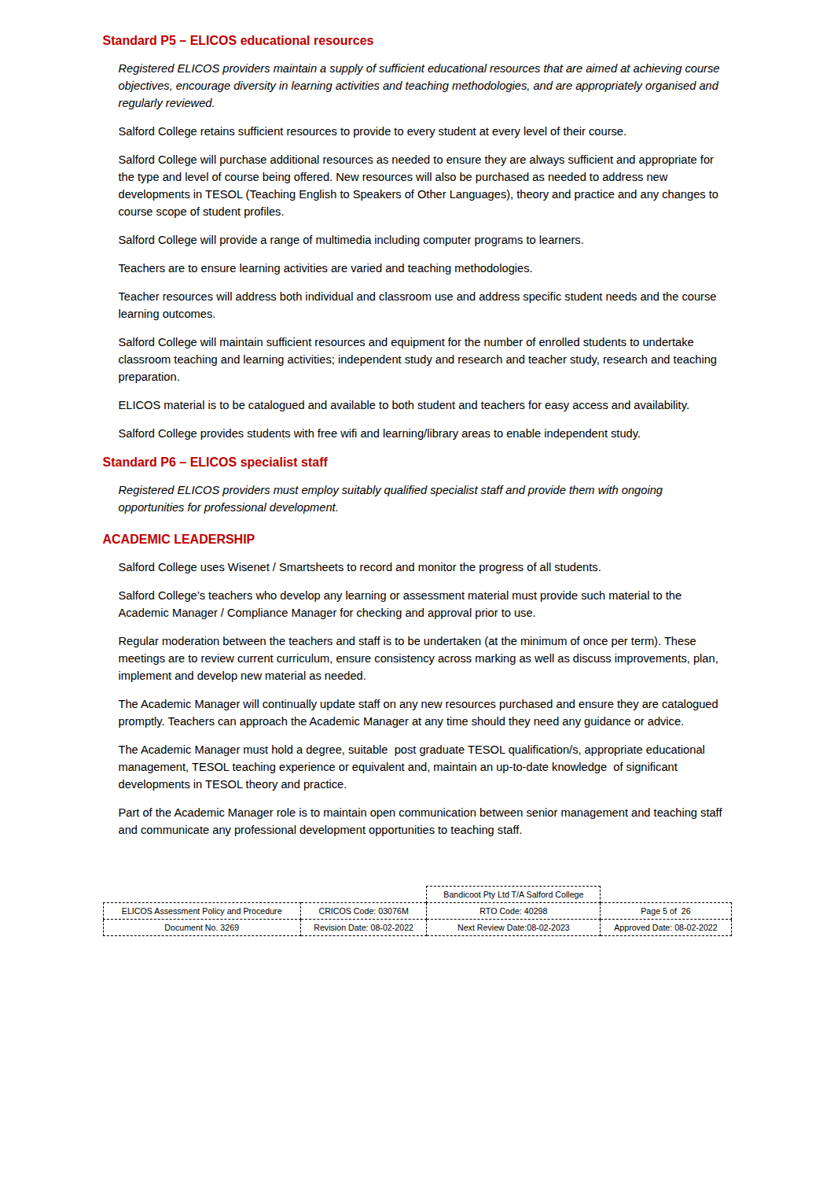Standard P5 – ELICOS educational resources
Registered ELICOS providers maintain a supply of sufficient educational resources that are aimed at achieving course objectives, encourage diversity in learning activities and teaching methodologies, and are appropriately organised and regularly reviewed.
Salford College retains sufficient resources to provide to every student at every level of their course.
Salford College will purchase additional resources as needed to ensure they are always sufficient and appropriate for the type and level of course being offered. New resources will also be purchased as needed to address new developments in TESOL (Teaching English to Speakers of Other Languages), theory and practice and any changes to course scope of student profiles.
Salford College will provide a range of multimedia including computer programs to learners.
Teachers are to ensure learning activities are varied and teaching methodologies.
Teacher resources will address both individual and classroom use and address specific student needs and the course learning outcomes.
Salford College will maintain sufficient resources and equipment for the number of enrolled students to undertake classroom teaching and learning activities; independent study and research and teacher study, research and teaching preparation.
ELICOS material is to be catalogued and available to both student and teachers for easy access and availability.
Salford College provides students with free wifi and learning/library areas to enable independent study.
Standard P6 – ELICOS specialist staff
Registered ELICOS providers must employ suitably qualified specialist staff and provide them with ongoing opportunities for professional development.
ACADEMIC LEADERSHIP
Salford College uses Wisenet / Smartsheets to record and monitor the progress of all students.
Salford College’s teachers who develop any learning or assessment material must provide such material to the Academic Manager / Compliance Manager for checking and approval prior to use.
Regular moderation between the teachers and staff is to be undertaken (at the minimum of once per term). These meetings are to review current curriculum, ensure consistency across marking as well as discuss improvements, plan, implement and develop new material as needed.
The Academic Manager will continually update staff on any new resources purchased and ensure they are catalogued promptly. Teachers can approach the Academic Manager at any time should they need any guidance or advice.
The Academic Manager must hold a degree, suitable post graduate TESOL qualification/s, appropriate educational management, TESOL teaching experience or equivalent and, maintain an up-to-date knowledge of significant developments in TESOL theory and practice.
Part of the Academic Manager role is to maintain open communication between senior management and teaching staff and communicate any professional development opportunities to teaching staff.
| | | Bandicoot Pty Ltd T/A Salford College | |
| ELICOS Assessment Policy and Procedure | CRICOS Code: 03076M | RTO Code: 40298 | Page 5 of 26 |
| Document No. 3269 | Revision Date: 08-02-2022 | Next Review Date:08-02-2023 | Approved Date: 08-02-2022 |